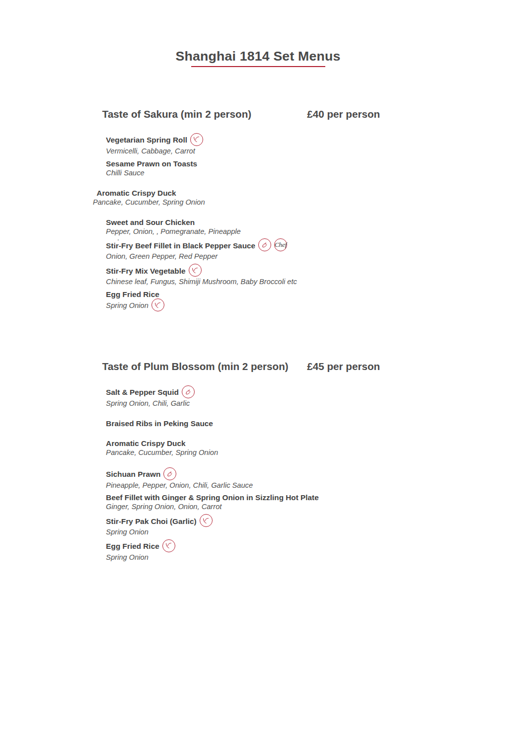Shanghai 1814 Set Menus
Taste of Sakura (min 2 person) £40 per person
Vegetarian Spring Roll
Vermicelli, Cabbage, Carrot
Sesame Prawn on Toasts
Chilli Sauce
Aromatic Crispy Duck
Pancake, Cucumber, Spring Onion
Sweet and Sour Chicken
Pepper, Onion, , Pomegranate, Pineapple
Stir-Fry Beef Fillet in Black Pepper Sauce Chef
.
Onion, Green Pepper, Red Pepper
Stir-Fry Mix Vegetable
Chinese leaf, Fungus, Shimiji Mushroom, Baby Broccoli etc
Egg Fried Rice
Spring Onion
Taste of Plum Blossom (min 2 person) £45 per person
Salt & Pepper Squid
Spring Onion, Chili, Garlic
Braised Ribs in Peking Sauce
Aromatic Crispy Duck
Pancake, Cucumber, Spring Onion
Sichuan Prawn
Pineapple, Pepper, Onion, Chili, Garlic Sauce
Beef Fillet with Ginger & Spring Onion in Sizzling Hot Plate
Ginger, Spring Onion, Onion, Carrot
Stir-Fry Pak Choi (Garlic)
Spring Onion
Egg Fried Rice
Spring Onion